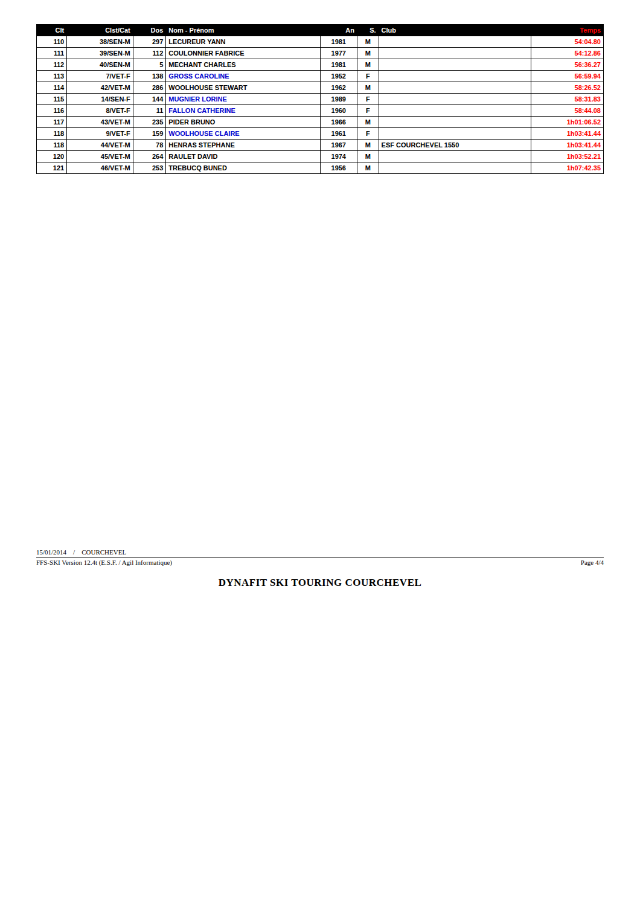| Clt | Clst/Cat | Dos | Nom - Prénom | An | S. | Club | Temps |
| --- | --- | --- | --- | --- | --- | --- | --- |
| 110 | 38/SEN-M | 297 | LECUREUR YANN | 1981 | M | | 54:04.80 |
| 111 | 39/SEN-M | 112 | COULONNIER FABRICE | 1977 | M | | 54:12.86 |
| 112 | 40/SEN-M | 5 | MECHANT CHARLES | 1981 | M | | 56:36.27 |
| 113 | 7/VET-F | 138 | GROSS CAROLINE | 1952 | F | | 56:59.94 |
| 114 | 42/VET-M | 286 | WOOLHOUSE STEWART | 1962 | M | | 58:26.52 |
| 115 | 14/SEN-F | 144 | MUGNIER LORINE | 1989 | F | | 58:31.83 |
| 116 | 8/VET-F | 11 | FALLON CATHERINE | 1960 | F | | 58:44.08 |
| 117 | 43/VET-M | 235 | PIDER BRUNO | 1966 | M | | 1h01:06.52 |
| 118 | 9/VET-F | 159 | WOOLHOUSE CLAIRE | 1961 | F | | 1h03:41.44 |
| 118 | 44/VET-M | 78 | HENRAS STEPHANE | 1967 | M | ESF COURCHEVEL 1550 | 1h03:41.44 |
| 120 | 45/VET-M | 264 | RAULET DAVID | 1974 | M | | 1h03:52.21 |
| 121 | 46/VET-M | 253 | TREBUCQ BUNED | 1956 | M | | 1h07:42.35 |
15/01/2014 / COURCHEVEL
FFS-SKI Version 12.4t (E.S.F. / Agil Informatique) Page 4/4
DYNAFIT SKI TOURING COURCHEVEL